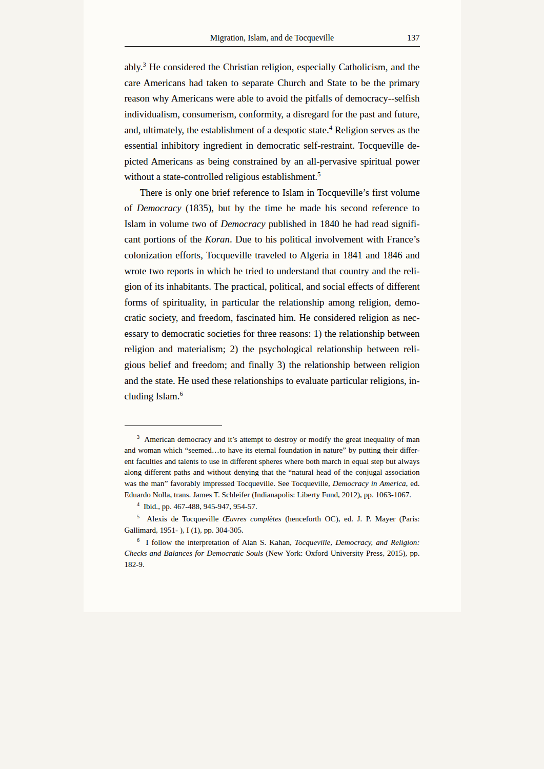Migration, Islam, and de Tocqueville 137
ably.3 He considered the Christian religion, especially Catholicism, and the care Americans had taken to separate Church and State to be the primary reason why Americans were able to avoid the pitfalls of democracy--selfish individualism, consumerism, conformity, a disregard for the past and future, and, ultimately, the establishment of a despotic state.4 Religion serves as the essential inhibitory ingredient in democratic self-restraint. Tocqueville depicted Americans as being constrained by an all-pervasive spiritual power without a state-controlled religious establishment.5
There is only one brief reference to Islam in Tocqueville’s first volume of Democracy (1835), but by the time he made his second reference to Islam in volume two of Democracy published in 1840 he had read significant portions of the Koran. Due to his political involvement with France’s colonization efforts, Tocqueville traveled to Algeria in 1841 and 1846 and wrote two reports in which he tried to understand that country and the religion of its inhabitants. The practical, political, and social effects of different forms of spirituality, in particular the relationship among religion, democratic society, and freedom, fascinated him. He considered religion as necessary to democratic societies for three reasons: 1) the relationship between religion and materialism; 2) the psychological relationship between religious belief and freedom; and finally 3) the relationship between religion and the state. He used these relationships to evaluate particular religions, including Islam.6
3 American democracy and it’s attempt to destroy or modify the great inequality of man and woman which “seemed…to have its eternal foundation in nature” by putting their different faculties and talents to use in different spheres where both march in equal step but always along different paths and without denying that the “natural head of the conjugal association was the man” favorably impressed Tocqueville. See Tocqueville, Democracy in America, ed. Eduardo Nolla, trans. James T. Schleifer (Indianapolis: Liberty Fund, 2012), pp. 1063-1067.
4 Ibid., pp. 467-488, 945-947, 954-57.
5 Alexis de Tocqueville Œuvres complètes (henceforth OC), ed. J. P. Mayer (Paris: Gallimard, 1951- ), I (1), pp. 304-305.
6 I follow the interpretation of Alan S. Kahan, Tocqueville, Democracy, and Religion: Checks and Balances for Democratic Souls (New York: Oxford University Press, 2015), pp. 182-9.